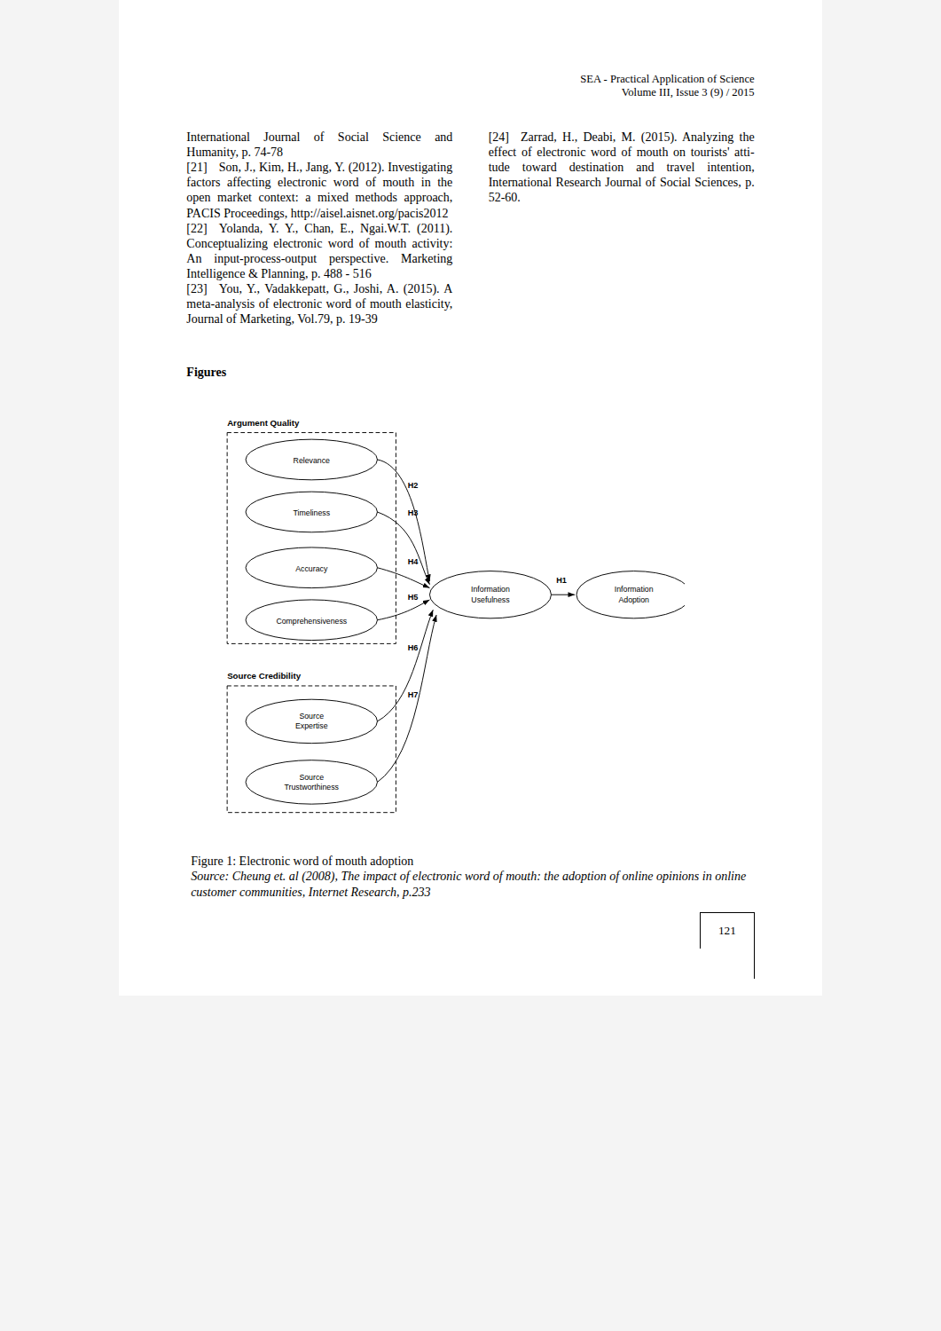SEA - Practical Application of Science
Volume III, Issue 3 (9) / 2015
International Journal of Social Science and Humanity, p. 74-78
[21] Son, J., Kim, H., Jang, Y. (2012). Investigating factors affecting electronic word of mouth in the open market context: a mixed methods approach, PACIS Proceedings, http://aisel.aisnet.org/pacis2012
[22] Yolanda, Y. Y., Chan, E., Ngai.W.T. (2011). Conceptualizing electronic word of mouth activity: An input-process-output perspective. Marketing Intelligence & Planning, p. 488 - 516
[23] You, Y., Vadakkepatt, G., Joshi, A. (2015). A meta-analysis of electronic word of mouth elasticity, Journal of Marketing, Vol.79, p. 19-39
[24] Zarrad, H., Deabi, M. (2015). Analyzing the effect of electronic word of mouth on tourists' attitude toward destination and travel intention, International Research Journal of Social Sciences, p. 52-60.
Figures
Argument Quality Source Credibility Relevance Timeliness Accuracy Comprehensiveness Source Expertise Source Trustworthiness Information Usefulness Information Adoption H2 H3 H4 H5 H6 H7 H1
Figure 1: Electronic word of mouth adoption
Source: Cheung et. al (2008), The impact of electronic word of mouth: the adoption of online opinions in online customer communities, Internet Research, p.233
121